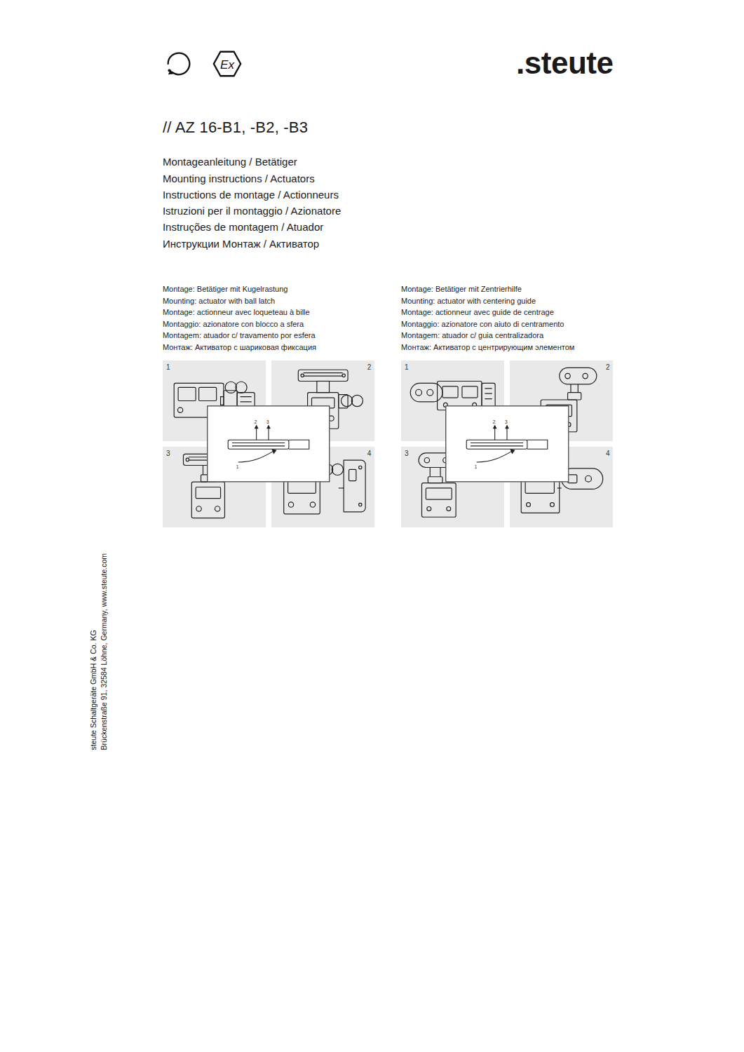Ex
. steute
// AZ 16-B1, -B2, -B3
Montageanleitung / Betätiger
Mounting instructions / Actuators
Instructions de montage / Actionneurs
Istruzioni per il montaggio / Azionatore
Instruções de montagem / Atuador
Инструкции Монтаж / Активатор
Montage: Betätiger mit Kugelrastung
Mounting: actuator with ball latch
Montage: actionneur avec loqueteau à bille
Montaggio: azionatore con blocco a sfera
Montagem: atuador c/ travamento por esfera
Монтаж: Активатор с шариковая фиксация
Montage: Betätiger mit Zentrierhilfe
Mounting: actuator with centering guide
Montage: actionneur avec guide de centrage
Montaggio: azionatore con aiuto di centramento
Montagem: atuador c/ guia centralizadora
Монтаж: Активатор с центрирующим элементом
1
2
3
4
2 3 1
1
2
3
4
2 3 1
steute Schaltgeräte GmbH & Co. KG Brückenstraße 91, 32584 Löhne, Germany, www.steute.com